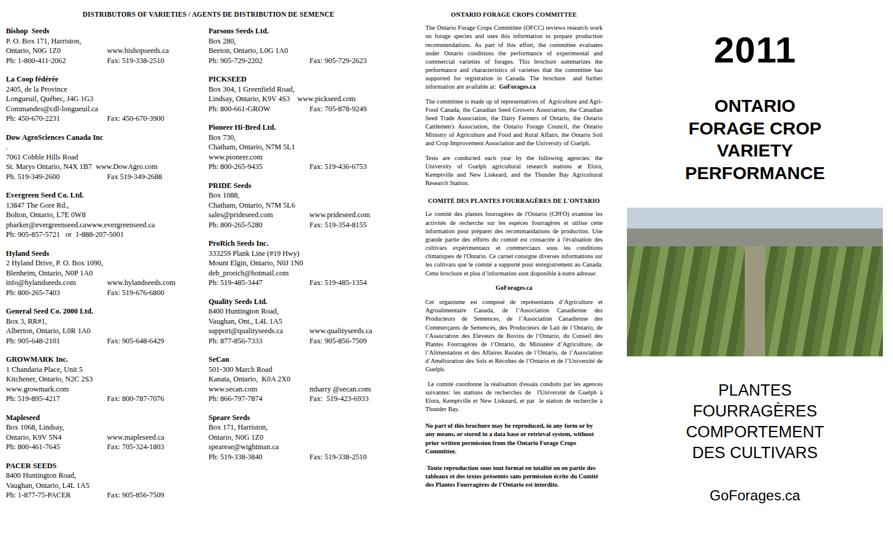DISTRIBUTORS OF VARIETIES / AGENTS DE DISTRIBUTION DE SEMENCE
Bishop Seeds
P. O. Box 171, Harriston,
Ontario, N0G 1Z0 www.bishopseeds.ca
Ph: 1-800-411-2062 Fax: 519-338-2510
La Coop fédérée
2405, de la Province
Longueuil, Québec, J4G 1G3
Commandes@cdl-longueuil.ca
Ph: 450-670-2231 Fax: 450-670-3900
Dow AgroSciences Canada Inc
.
7061 Cobble Hills Road
St. Marys Ontario, N4X 1B7 www.DowAgro.com
Ph. 519-349-2600 Fax 519-349-2688
Evergreen Seed Co. Ltd.
13847 The Gore Rd.,
Bolton, Ontario, L7E 0W8
pbarker@evergreenseed.cawww.evergreenseed.ca
Ph: 905-857-5721 or 1-888-207-5001
Hyland Seeds
2 Hyland Drive, P. O. Box 1090,
Blenheim, Ontario, N0P 1A0
info@hylandseeds.com www.hylandseeds.com
Ph: 800-265-7403 Fax: 519-676-6800
General Seed Co. 2000 Ltd.
Box 3, RR#1,
Alberton, Ontario, L0R 1A0
Ph: 905-648-2101 Fax: 905-648-6429
GROWMARK Inc.
1 Chandaria Place, Unit 5
Kitchener, Ontario, N2C 2S3
www.growmark.com
Ph: 519-895-4217 Fax: 800-787-7076
Mapleseed
Box 1068, Lindsay,
Ontario, K9V 5N4 www.mapleseed.ca
Ph: 800-461-7645 Fax: 705-324-1803
PACER SEEDS
8400 Huntington Road,
Vaughan, Ontario, L4L 1A5
Ph: 1-877-75-PACER Fax: 905-856-7509
Parsons Seeds Ltd.
Box 280,
Beeton, Ontario, L0G 1A0
Ph: 905-729-2202 Fax: 905-729-2623
PICKSEED
Box 304, 1 Greenfield Road,
Lindsay, Ontario, K9V 4S3 www.pickseed.com
Ph: 800-661-GROW Fax: 705-878-9249
Pioneer Hi-Bred Ltd.
Box 730,
Chatham, Ontario, N7M 5L1
www.pioneer.com
Ph: 800-265-9435 Fax: 519-436-6753
PRIDE Seeds
Box 1088,
Chatham, Ontario, N7M 5L6
sales@prideseed.com www.prideseed.com
Ph: 800-265-5280 Fax: 519-354-8155
ProRich Seeds Inc.
333259 Plank Line (#19 Hwy)
Mount Elgin, Ontario, N0J 1N0
deb_prorich@hotmail.com
Ph: 519-485-3447 Fax: 519-485-1354
Quality Seeds Ltd.
8400 Huntington Road,
Vaughan, Ont., L4L 1A5
support@qualityseeds.ca www.qualityseeds.ca
Ph: 877-856-7333 Fax: 905-856-7509
SeCan
501-300 March Road
Kanata, Ontario, K0A 2X0
www.secan.com mharry @secan.com
Ph: 866-797-7874 Fax: 519-423-6933
Speare Seeds
Box 171, Harriston,
Ontario, N0G 1Z0
spearese@wightman.ca
Ph: 519-338-3840 Fax: 519-338-2510
ONTARIO FORAGE CROPS COMMITTEE
The Ontario Forage Crops Committee (OFCC) reviews research work on forage species and uses this information to prepare production recommendations. As part of this effort, the committee evaluates under Ontario conditions the performance of experimental and commercial varieties of forages. This brochure summarizes the performance and characteristics of varieties that the committee has supported for registration in Canada. The brochure and further information are available at: GoForages.ca
The committee is made up of representatives of Agriculture and Agri-Food Canada, the Canadian Seed Growers Association, the Canadian Seed Trade Association, the Dairy Farmers of Ontario, the Ontario Cattlemen's Association, the Ontario Forage Council, the Ontario Ministry of Agriculture and Food and Rural Affairs, the Ontario Soil and Crop Improvement Association and the University of Guelph.
Tests are conducted each year by the following agencies: the University of Guelph agricultural research stations at Elora, Kemptville and New Liskeard, and the Thunder Bay Agricultural Research Station.
COMITÉ DES PLANTES FOURRAGÈRES DE L'ONTARIO
Le comité des plantes fourragères de l'Ontario (CPFO) examine les activités de recherche sur les espèces fourragères et utilise cette information pour préparer des recommandations de production. Une grande partie des efforts du comité est consacrée à l'évaluation des cultivars expérimentaux et commerciaux sous les conditions climatiques de l'Ontario. Ce carnet consigne diverses informations sur les cultivars que le comité a supporté pour enregistrement au Canada. Cette brochure et plus d’information sont disponible à notre adresse:
GoForages.ca
Cet organisme est composé de représentants d’Agriculture et Agroalimentaire Canada, de l’Association Canadienne des Producteurs de Semences, de l’Association Canadienne des Commerçants de Semences, des Producteurs de Lait de l’Ontario, de l’Association des Eleveurs de Bovins de l’Ontario, du Conseil des Plantes Fourragères de l’Ontario, du Ministère d’Agriculture, de l’Alimentation et des Affaires Rurales de l’Ontario, de l’Association d’Amélioration des Sols et Récoltes de l’Ontario et de l’Université de Guelph.
Le comité coordonne la réalisation d'essais conduits par les agences suivantes: les stations de recherches de l'Université de Guelph à Elora, Kemptville et New Liskeard, et par le station de recherche à Thunder Bay.
No part of this brochure may be reproduced, in any form or by any means, or stored in a data base or retrieval system, without prior written permission from the Ontario Forage Crops Committee.
Toute reproduction sous tout format en totalité ou en partie des tableaux et des textes présentés sans permission écrite du Comité des Plantes Fourragères de l’Ontario est interdite.
2011
ONTARIO
FORAGE CROP
VARIETY
PERFORMANCE
PLANTES
FOURRAGÈRES
COMPORTEMENT
DES CULTIVARS
GoForages.ca